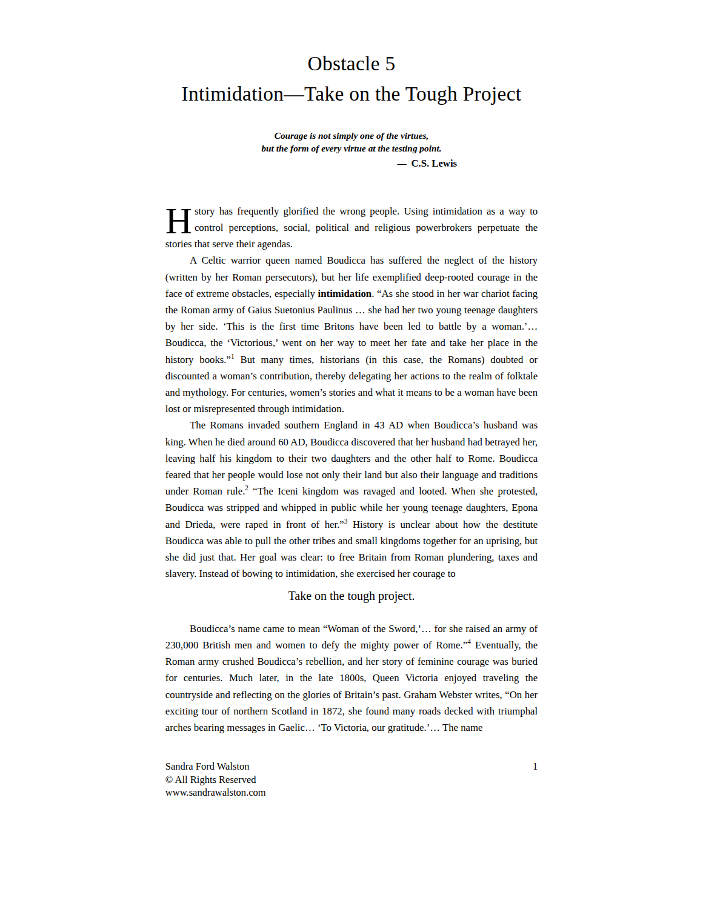Obstacle 5
Intimidation—Take on the Tough Project
Courage is not simply one of the virtues,
but the form of every virtue at the testing point. — C.S. Lewis
History has frequently glorified the wrong people. Using intimidation as a way to control perceptions, social, political and religious powerbrokers perpetuate the stories that serve their agendas.
A Celtic warrior queen named Boudicca has suffered the neglect of the history (written by her Roman persecutors), but her life exemplified deep-rooted courage in the face of extreme obstacles, especially intimidation. “As she stood in her war chariot facing the Roman army of Gaius Suetonius Paulinus … she had her two young teenage daughters by her side. ‘This is the first time Britons have been led to battle by a woman.’… Boudicca, the ‘Victorious,’ went on her way to meet her fate and take her place in the history books.”1 But many times, historians (in this case, the Romans) doubted or discounted a woman’s contribution, thereby delegating her actions to the realm of folktale and mythology. For centuries, women’s stories and what it means to be a woman have been lost or misrepresented through intimidation.
The Romans invaded southern England in 43 AD when Boudicca’s husband was king. When he died around 60 AD, Boudicca discovered that her husband had betrayed her, leaving half his kingdom to their two daughters and the other half to Rome. Boudicca feared that her people would lose not only their land but also their language and traditions under Roman rule.2 “The Iceni kingdom was ravaged and looted. When she protested, Boudicca was stripped and whipped in public while her young teenage daughters, Epona and Drieda, were raped in front of her.”3 History is unclear about how the destitute Boudicca was able to pull the other tribes and small kingdoms together for an uprising, but she did just that. Her goal was clear: to free Britain from Roman plundering, taxes and slavery. Instead of bowing to intimidation, she exercised her courage to
Take on the tough project.
Boudicca’s name came to mean “Woman of the Sword,’… for she raised an army of 230,000 British men and women to defy the mighty power of Rome.”4 Eventually, the Roman army crushed Boudicca’s rebellion, and her story of feminine courage was buried for centuries. Much later, in the late 1800s, Queen Victoria enjoyed traveling the countryside and reflecting on the glories of Britain’s past. Graham Webster writes, “On her exciting tour of northern Scotland in 1872, she found many roads decked with triumphal arches bearing messages in Gaelic… ‘To Victoria, our gratitude.’… The name
1 Sandra Ford Walston © All Rights Reserved www.sandrawalston.com